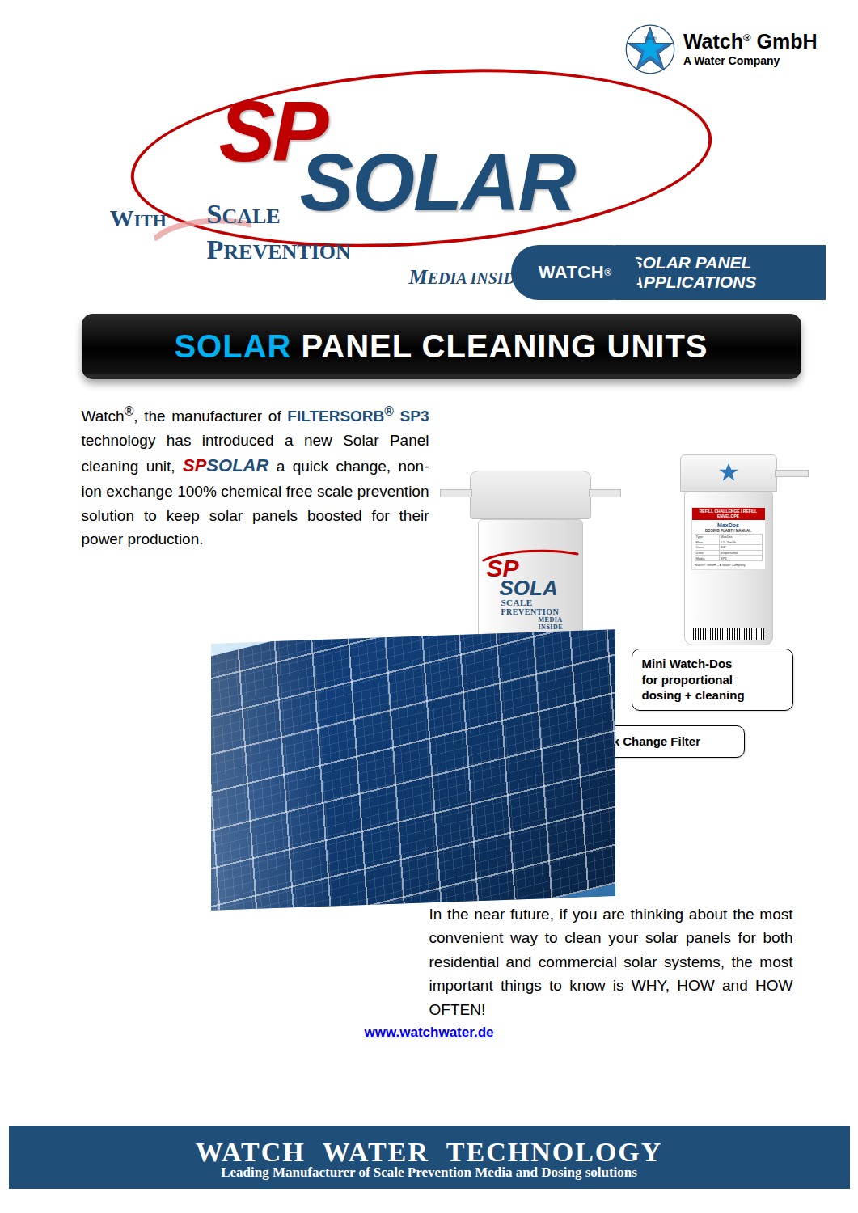Watch Watch® GmbH
A Water Company
SP
SOLAR
WITH
SCALE
PREVENTION
MEDIA INSIDE
WATCH®
SOLAR PANEL APPLICATIONS
SOLAR PANEL CLEANING UNITS
Watch®, the manufacturer of FILTERSORB® SP3 technology has introduced a new Solar Panel cleaning unit, SP SOLAR a quick change, non-ion exchange 100% chemical free scale prevention solution to keep solar panels boosted for their power production.
SP
SOLA
SCALE
PREVENTION
MEDIA INSIDE
REFILL CHALLENGE / REFILL ENVELOPE
MaxDos
DOSING PLANT / MANUAL
| Type | MaxDos |
| Flow | 0.5–3 m³/h |
| Conn. | 3/4" |
| Dose | proportional |
| Media | SP3 |
Watch® GmbH – A Water Company
Mini Watch-Dos
for proportional
dosing + cleaning
SP SOLAR Quick Change Filter
In the near future, if you are thinking about the most convenient way to clean your solar panels for both residential and commercial solar systems, the most important things to know is WHY, HOW and HOW OFTEN!
WATCH WATER TECHNOLOGY
Leading Manufacturer of Scale Prevention Media and Dosing solutions
www.watchwater.de